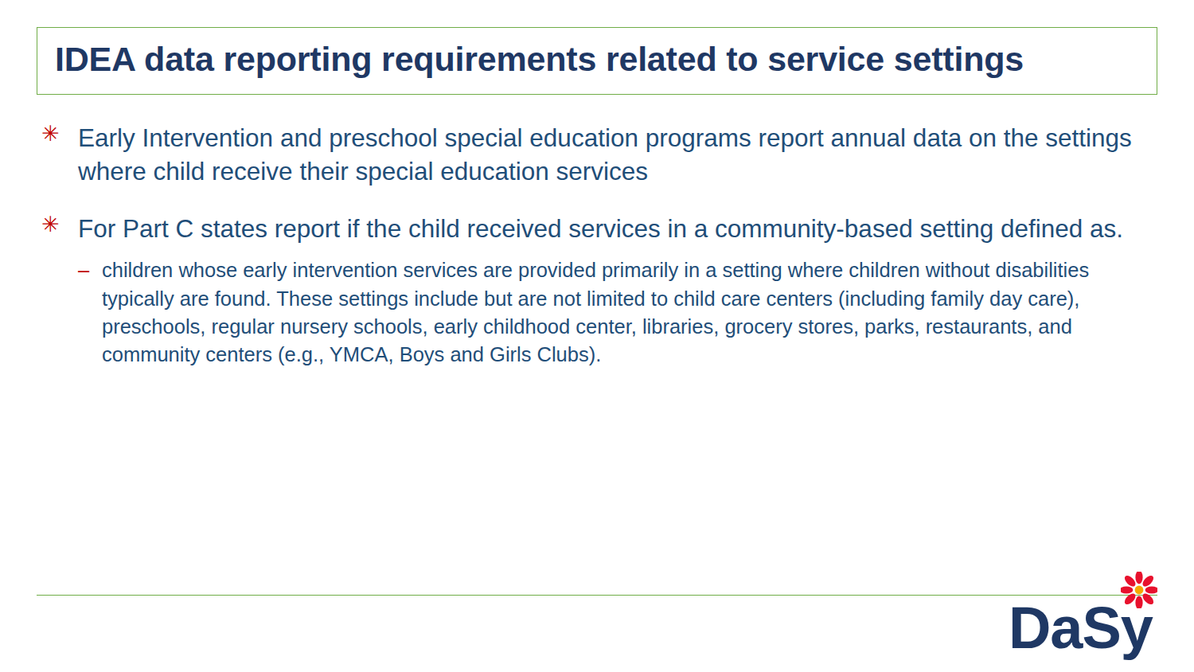IDEA data reporting requirements related to service settings
Early Intervention and preschool special education programs report annual data on the settings where child receive their special education services
For Part C states report if the child received services in a community-based setting defined as.
children whose early intervention services are provided primarily in a setting where children without disabilities typically are found. These settings include but are not limited to child care centers (including family day care), preschools, regular nursery schools, early childhood center, libraries, grocery stores, parks, restaurants, and community centers (e.g., YMCA, Boys and Girls Clubs).
DaSy